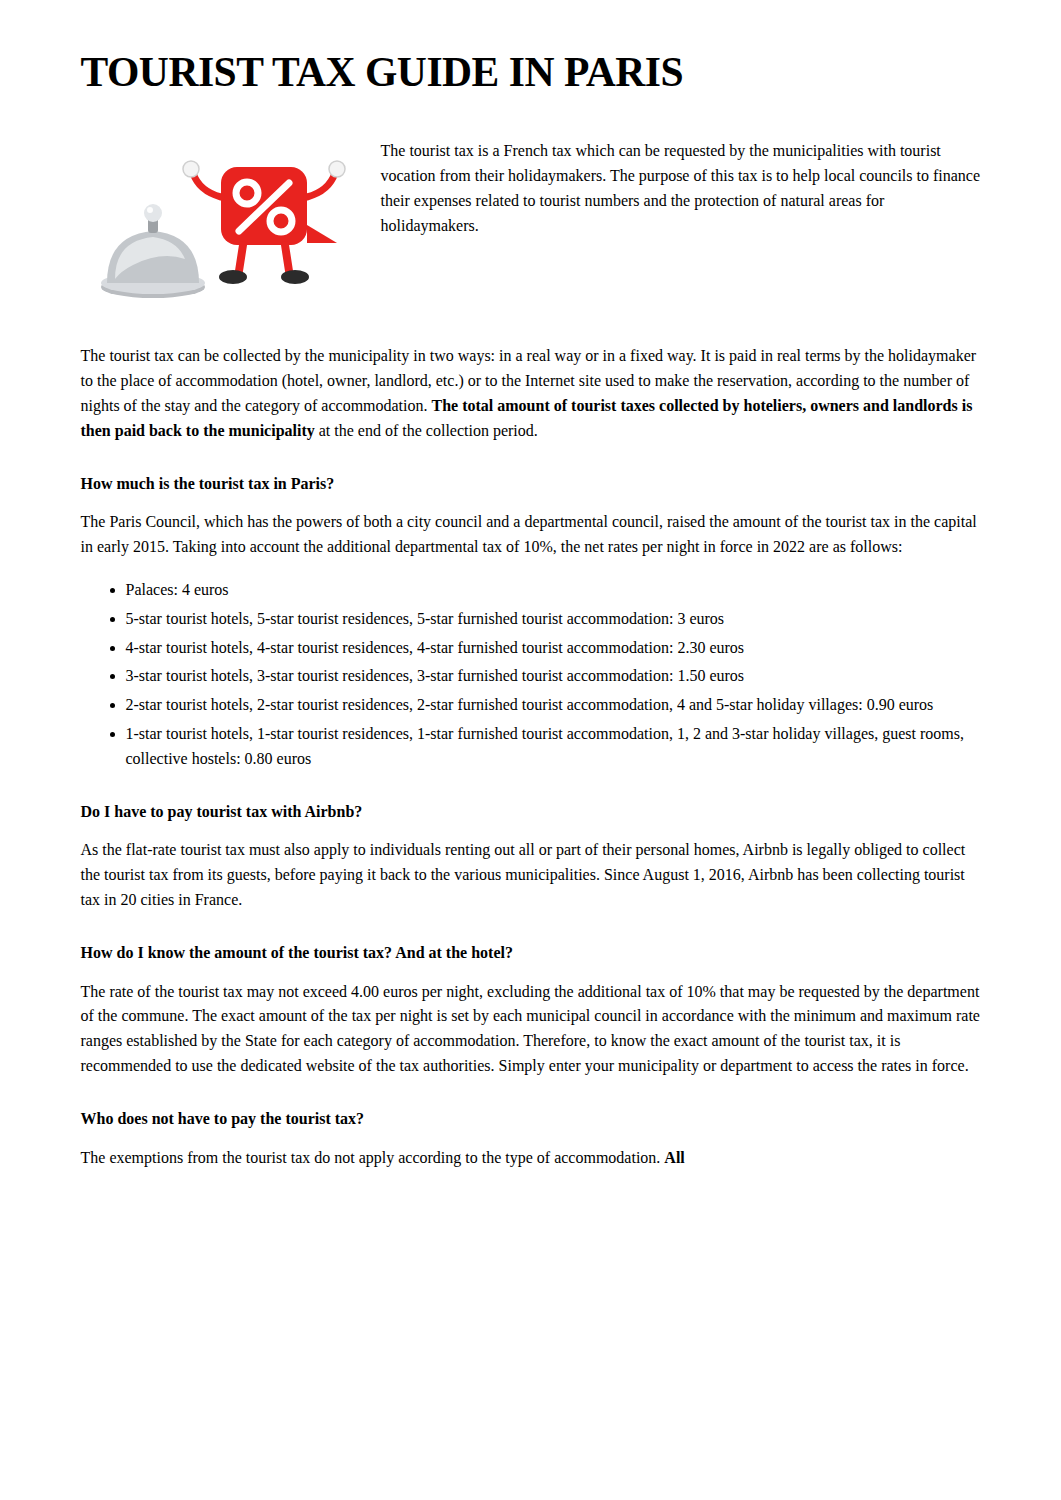TOURIST TAX GUIDE IN PARIS
The tourist tax is a French tax which can be requested by the municipalities with tourist vocation from their holidaymakers. The purpose of this tax is to help local councils to finance their expenses related to tourist numbers and the protection of natural areas for holidaymakers.
The tourist tax can be collected by the municipality in two ways: in a real way or in a fixed way. It is paid in real terms by the holidaymaker to the place of accommodation (hotel, owner, landlord, etc.) or to the Internet site used to make the reservation, according to the number of nights of the stay and the category of accommodation. The total amount of tourist taxes collected by hoteliers, owners and landlords is then paid back to the municipality at the end of the collection period.
How much is the tourist tax in Paris?
The Paris Council, which has the powers of both a city council and a departmental council, raised the amount of the tourist tax in the capital in early 2015. Taking into account the additional departmental tax of 10%, the net rates per night in force in 2022 are as follows:
Palaces: 4 euros
5-star tourist hotels, 5-star tourist residences, 5-star furnished tourist accommodation: 3 euros
4-star tourist hotels, 4-star tourist residences, 4-star furnished tourist accommodation: 2.30 euros
3-star tourist hotels, 3-star tourist residences, 3-star furnished tourist accommodation: 1.50 euros
2-star tourist hotels, 2-star tourist residences, 2-star furnished tourist accommodation, 4 and 5-star holiday villages: 0.90 euros
1-star tourist hotels, 1-star tourist residences, 1-star furnished tourist accommodation, 1, 2 and 3-star holiday villages, guest rooms, collective hostels: 0.80 euros
Do I have to pay tourist tax with Airbnb?
As the flat-rate tourist tax must also apply to individuals renting out all or part of their personal homes, Airbnb is legally obliged to collect the tourist tax from its guests, before paying it back to the various municipalities. Since August 1, 2016, Airbnb has been collecting tourist tax in 20 cities in France.
How do I know the amount of the tourist tax? And at the hotel?
The rate of the tourist tax may not exceed 4.00 euros per night, excluding the additional tax of 10% that may be requested by the department of the commune. The exact amount of the tax per night is set by each municipal council in accordance with the minimum and maximum rate ranges established by the State for each category of accommodation. Therefore, to know the exact amount of the tourist tax, it is recommended to use the dedicated website of the tax authorities. Simply enter your municipality or department to access the rates in force.
Who does not have to pay the tourist tax?
The exemptions from the tourist tax do not apply according to the type of accommodation. All